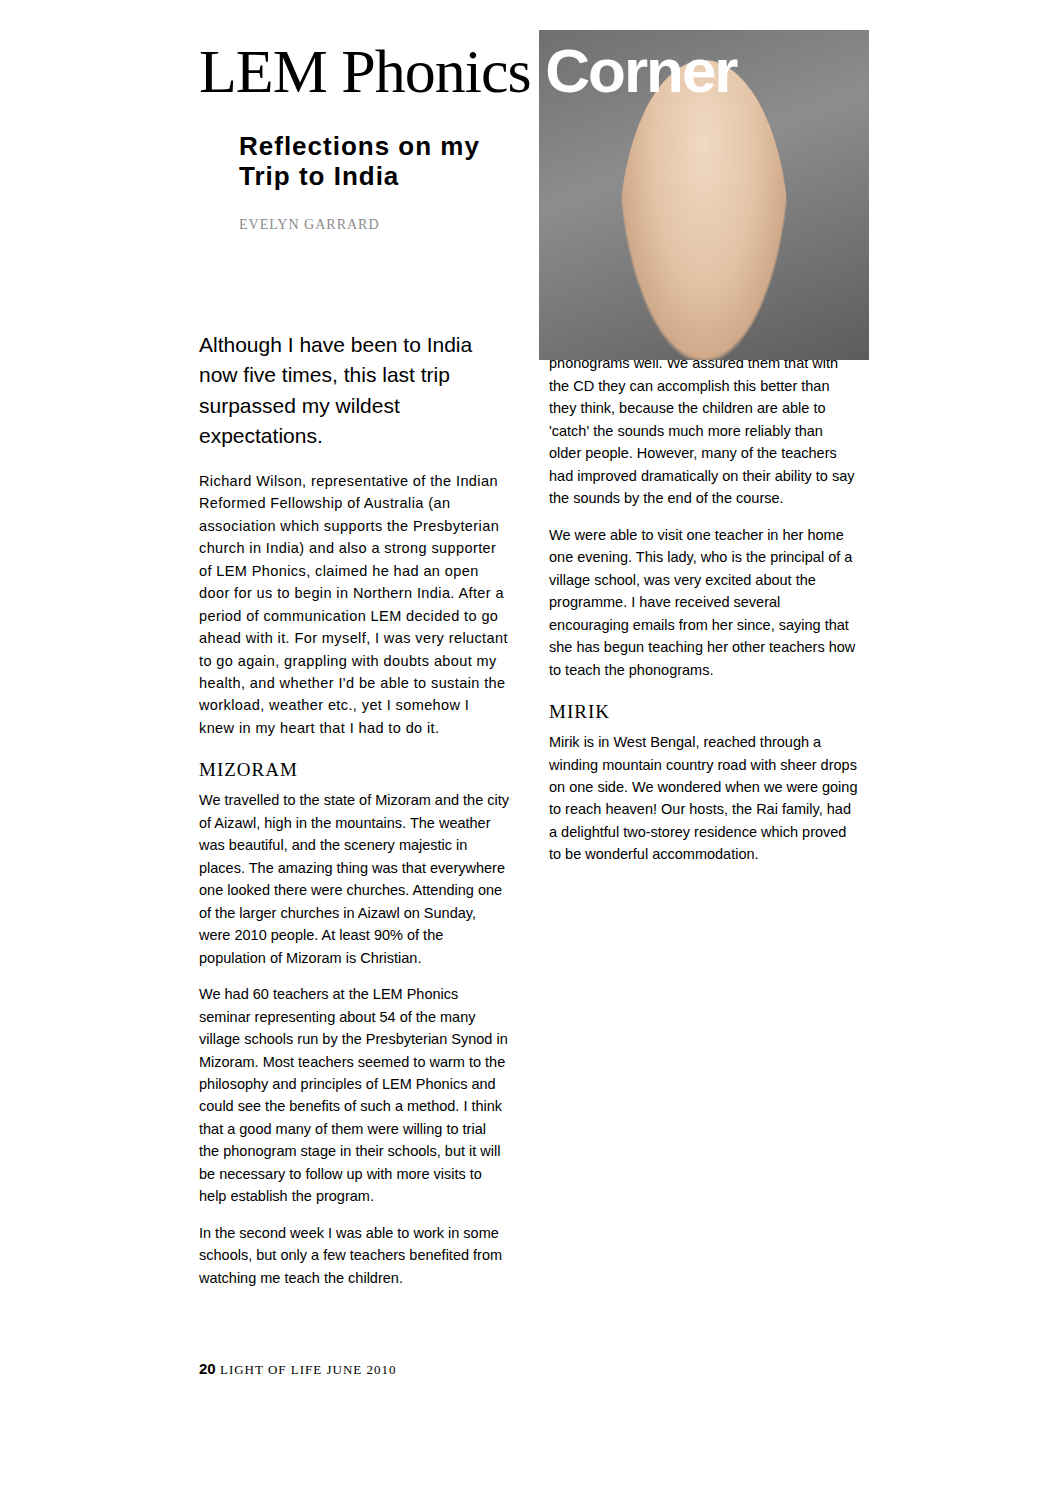LEM Phonics Corner
Reflections on my
Trip to India
EVELYN GARRARD
Although I have been to India now five times, this last trip surpassed my wildest expectations.
Richard Wilson, representative of the Indian Reformed Fellowship of Australia (an association which supports the Presbyterian church in India) and also a strong supporter of LEM Phonics, claimed he had an open door for us to begin in Northern India. After a period of communication LEM decided to go ahead with it. For myself, I was very reluctant to go again, grappling with doubts about my health, and whether I'd be able to sustain the workload, weather etc., yet I somehow I knew in my heart that I had to do it.
MIZORAM
We travelled to the state of Mizoram and the city of Aizawl, high in the mountains. The weather was beautiful, and the scenery majestic in places. The amazing thing was that everywhere one looked there were churches. Attending one of the larger churches in Aizawl on Sunday, were 2010 people. At least 90% of the population of Mizoram is Christian.
We had 60 teachers at the LEM Phonics seminar representing about 54 of the many village schools run by the Presbyterian Synod in Mizoram. Most teachers seemed to warm to the philosophy and principles of LEM Phonics and could see the benefits of such a method. I think that a good many of them were willing to trial the phonogram stage in their schools, but it will be necessary to follow up with more visits to help establish the program.
In the second week I was able to work in some schools, but only a few teachers benefited from watching me teach the children.
The main thing for now must be to teach the phonograms well. We assured them that with the CD they can accomplish this better than they think, because the children are able to 'catch' the sounds much more reliably than older people. However, many of the teachers had improved dramatically on their ability to say the sounds by the end of the course.
We were able to visit one teacher in her home one evening. This lady, who is the principal of a village school, was very excited about the programme. I have received several encouraging emails from her since, saying that she has begun teaching her other teachers how to teach the phonograms.
MIRIK
Mirik is in West Bengal, reached through a winding mountain country road with sheer drops on one side. We wondered when we were going to reach heaven! Our hosts, the Rai family, had a delightful two-storey residence which proved to be wonderful accommodation.
20 LIGHT OF LIFE JUNE 2010